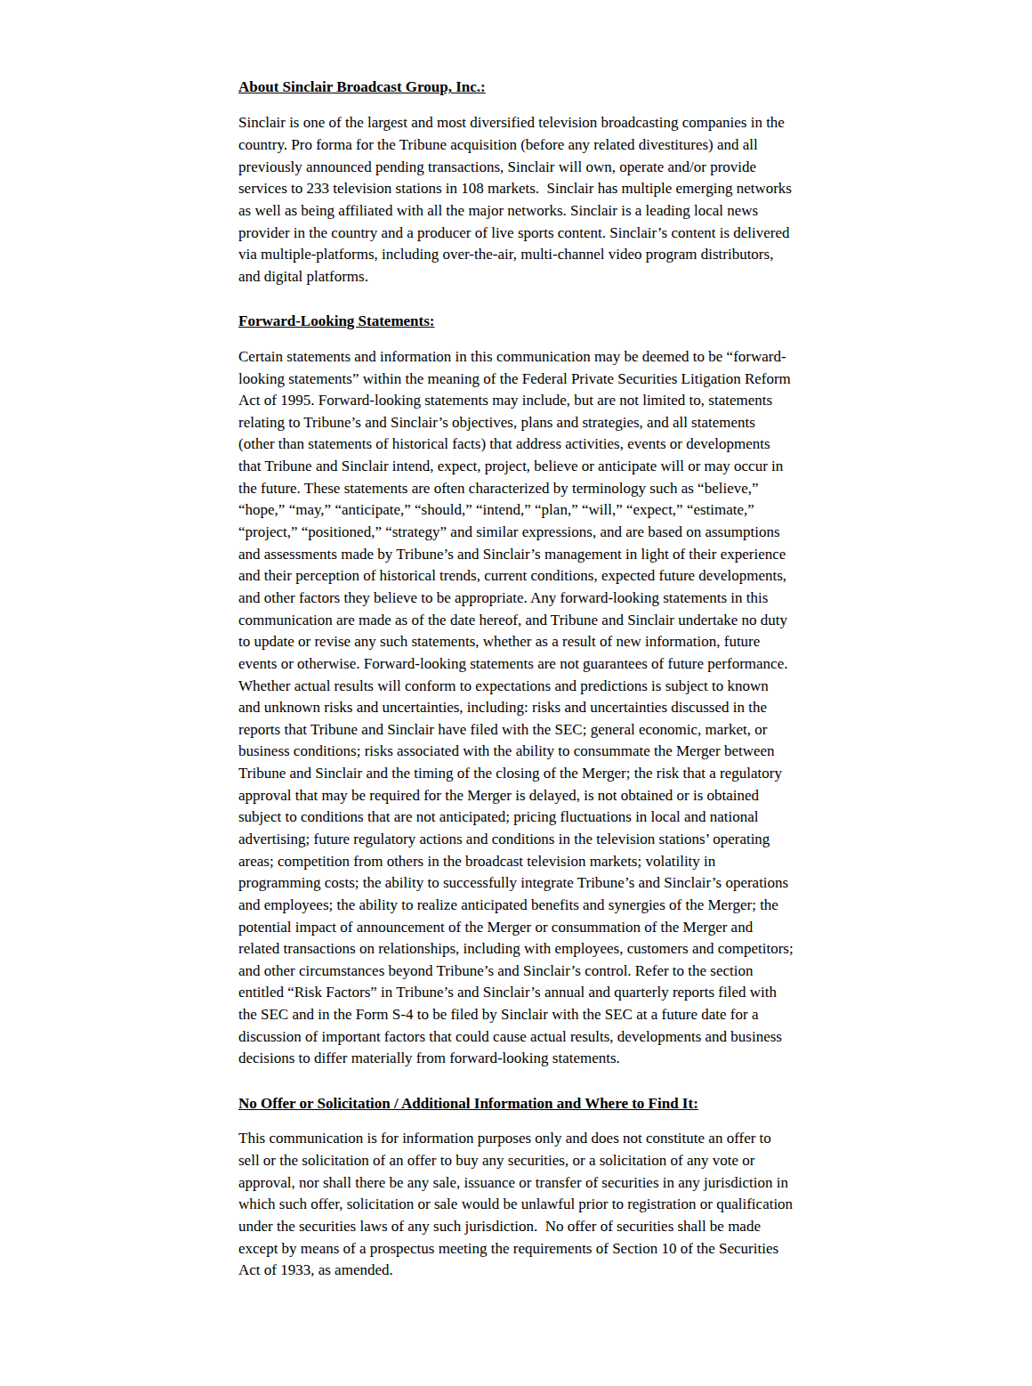About Sinclair Broadcast Group, Inc.:
Sinclair is one of the largest and most diversified television broadcasting companies in the country. Pro forma for the Tribune acquisition (before any related divestitures) and all previously announced pending transactions, Sinclair will own, operate and/or provide services to 233 television stations in 108 markets. Sinclair has multiple emerging networks as well as being affiliated with all the major networks. Sinclair is a leading local news provider in the country and a producer of live sports content. Sinclair’s content is delivered via multiple-platforms, including over-the-air, multi-channel video program distributors, and digital platforms.
Forward-Looking Statements:
Certain statements and information in this communication may be deemed to be “forward-looking statements” within the meaning of the Federal Private Securities Litigation Reform Act of 1995. Forward-looking statements may include, but are not limited to, statements relating to Tribune’s and Sinclair’s objectives, plans and strategies, and all statements (other than statements of historical facts) that address activities, events or developments that Tribune and Sinclair intend, expect, project, believe or anticipate will or may occur in the future. These statements are often characterized by terminology such as “believe,” “hope,” “may,” “anticipate,” “should,” “intend,” “plan,” “will,” “expect,” “estimate,” “project,” “positioned,” “strategy” and similar expressions, and are based on assumptions and assessments made by Tribune’s and Sinclair’s management in light of their experience and their perception of historical trends, current conditions, expected future developments, and other factors they believe to be appropriate. Any forward-looking statements in this communication are made as of the date hereof, and Tribune and Sinclair undertake no duty to update or revise any such statements, whether as a result of new information, future events or otherwise. Forward-looking statements are not guarantees of future performance. Whether actual results will conform to expectations and predictions is subject to known and unknown risks and uncertainties, including: risks and uncertainties discussed in the reports that Tribune and Sinclair have filed with the SEC; general economic, market, or business conditions; risks associated with the ability to consummate the Merger between Tribune and Sinclair and the timing of the closing of the Merger; the risk that a regulatory approval that may be required for the Merger is delayed, is not obtained or is obtained subject to conditions that are not anticipated; pricing fluctuations in local and national advertising; future regulatory actions and conditions in the television stations’ operating areas; competition from others in the broadcast television markets; volatility in programming costs; the ability to successfully integrate Tribune’s and Sinclair’s operations and employees; the ability to realize anticipated benefits and synergies of the Merger; the potential impact of announcement of the Merger or consummation of the Merger and related transactions on relationships, including with employees, customers and competitors; and other circumstances beyond Tribune’s and Sinclair’s control. Refer to the section entitled “Risk Factors” in Tribune’s and Sinclair’s annual and quarterly reports filed with the SEC and in the Form S-4 to be filed by Sinclair with the SEC at a future date for a discussion of important factors that could cause actual results, developments and business decisions to differ materially from forward-looking statements.
No Offer or Solicitation / Additional Information and Where to Find It:
This communication is for information purposes only and does not constitute an offer to sell or the solicitation of an offer to buy any securities, or a solicitation of any vote or approval, nor shall there be any sale, issuance or transfer of securities in any jurisdiction in which such offer, solicitation or sale would be unlawful prior to registration or qualification under the securities laws of any such jurisdiction. No offer of securities shall be made except by means of a prospectus meeting the requirements of Section 10 of the Securities Act of 1933, as amended.